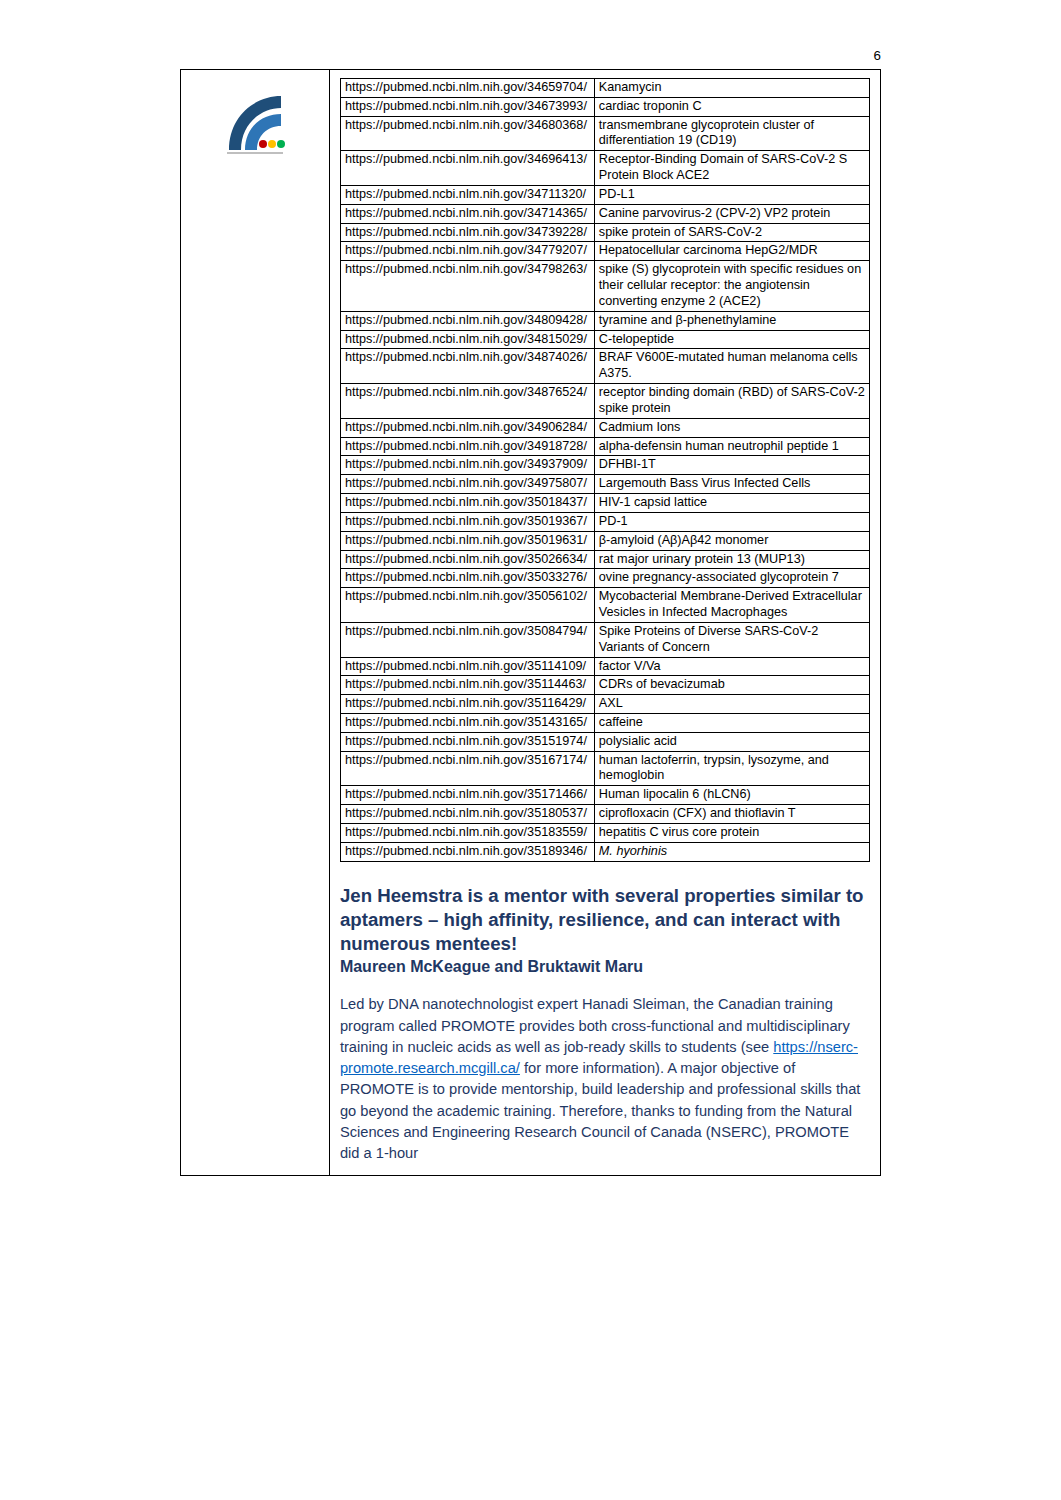6
| https://pubmed.ncbi.nlm.nih.gov/34659704/ | Kanamycin |
| https://pubmed.ncbi.nlm.nih.gov/34673993/ | cardiac troponin C |
| https://pubmed.ncbi.nlm.nih.gov/34680368/ | transmembrane glycoprotein cluster of differentiation 19 (CD19) |
| https://pubmed.ncbi.nlm.nih.gov/34696413/ | Receptor-Binding Domain of SARS-CoV-2 S Protein Block ACE2 |
| https://pubmed.ncbi.nlm.nih.gov/34711320/ | PD-L1 |
| https://pubmed.ncbi.nlm.nih.gov/34714365/ | Canine parvovirus-2 (CPV-2) VP2 protein |
| https://pubmed.ncbi.nlm.nih.gov/34739228/ | spike protein of SARS-CoV-2 |
| https://pubmed.ncbi.nlm.nih.gov/34779207/ | Hepatocellular carcinoma HepG2/MDR |
| https://pubmed.ncbi.nlm.nih.gov/34798263/ | spike (S) glycoprotein with specific residues on their cellular receptor: the angiotensin converting enzyme 2 (ACE2) |
| https://pubmed.ncbi.nlm.nih.gov/34809428/ | tyramine and β-phenethylamine |
| https://pubmed.ncbi.nlm.nih.gov/34815029/ | C-telopeptide |
| https://pubmed.ncbi.nlm.nih.gov/34874026/ | BRAF V600E-mutated human melanoma cells A375. |
| https://pubmed.ncbi.nlm.nih.gov/34876524/ | receptor binding domain (RBD) of SARS-CoV-2 spike protein |
| https://pubmed.ncbi.nlm.nih.gov/34906284/ | Cadmium Ions |
| https://pubmed.ncbi.nlm.nih.gov/34918728/ | alpha-defensin human neutrophil peptide 1 |
| https://pubmed.ncbi.nlm.nih.gov/34937909/ | DFHBI-1T |
| https://pubmed.ncbi.nlm.nih.gov/34975807/ | Largemouth Bass Virus Infected Cells |
| https://pubmed.ncbi.nlm.nih.gov/35018437/ | HIV-1 capsid lattice |
| https://pubmed.ncbi.nlm.nih.gov/35019367/ | PD-1 |
| https://pubmed.ncbi.nlm.nih.gov/35019631/ | β-amyloid (Aβ)Aβ42 monomer |
| https://pubmed.ncbi.nlm.nih.gov/35026634/ | rat major urinary protein 13 (MUP13) |
| https://pubmed.ncbi.nlm.nih.gov/35033276/ | ovine pregnancy-associated glycoprotein 7 |
| https://pubmed.ncbi.nlm.nih.gov/35056102/ | Mycobacterial Membrane-Derived Extracellular Vesicles in Infected Macrophages |
| https://pubmed.ncbi.nlm.nih.gov/35084794/ | Spike Proteins of Diverse SARS-CoV-2 Variants of Concern |
| https://pubmed.ncbi.nlm.nih.gov/35114109/ | factor V/Va |
| https://pubmed.ncbi.nlm.nih.gov/35114463/ | CDRs of bevacizumab |
| https://pubmed.ncbi.nlm.nih.gov/35116429/ | AXL |
| https://pubmed.ncbi.nlm.nih.gov/35143165/ | caffeine |
| https://pubmed.ncbi.nlm.nih.gov/35151974/ | polysialic acid |
| https://pubmed.ncbi.nlm.nih.gov/35167174/ | human lactoferrin, trypsin, lysozyme, and hemoglobin |
| https://pubmed.ncbi.nlm.nih.gov/35171466/ | Human lipocalin 6 (hLCN6) |
| https://pubmed.ncbi.nlm.nih.gov/35180537/ | ciprofloxacin (CFX) and thioflavin T |
| https://pubmed.ncbi.nlm.nih.gov/35183559/ | hepatitis C virus core protein |
| https://pubmed.ncbi.nlm.nih.gov/35189346/ | M. hyorhinis |
Jen Heemstra is a mentor with several properties similar to aptamers – high affinity, resilience, and can interact with numerous mentees!
Maureen McKeague and Bruktawit Maru
Led by DNA nanotechnologist expert Hanadi Sleiman, the Canadian training program called PROMOTE provides both cross-functional and multidisciplinary training in nucleic acids as well as job-ready skills to students (see https://nserc-promote.research.mcgill.ca/ for more information). A major objective of PROMOTE is to provide mentorship, build leadership and professional skills that go beyond the academic training. Therefore, thanks to funding from the Natural Sciences and Engineering Research Council of Canada (NSERC), PROMOTE did a 1-hour